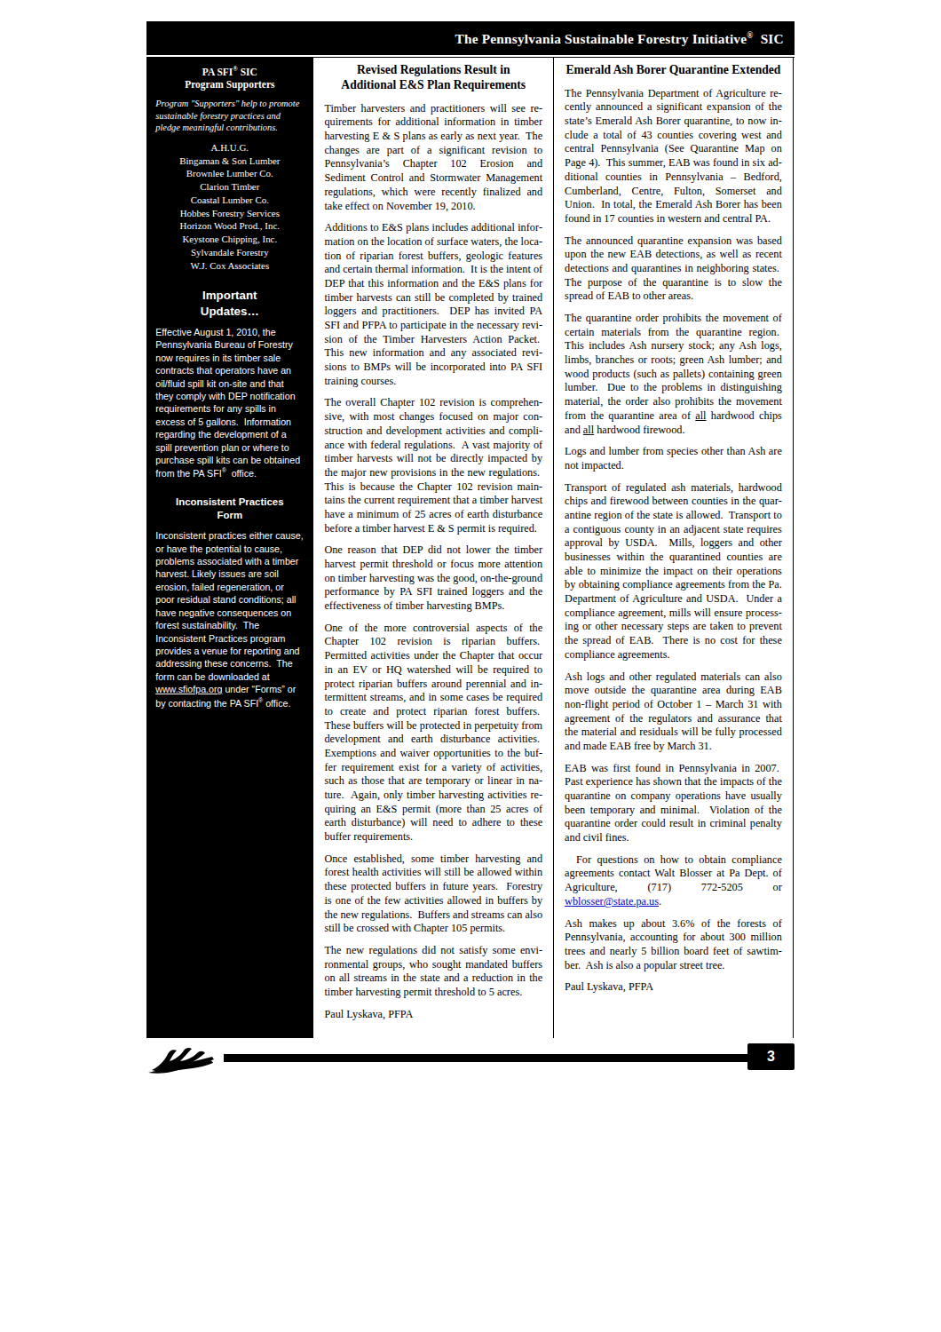The Pennsylvania Sustainable Forestry Initiative® SIC
PA SFI® SIC
Program Supporters
Program "Supporters" help to promote sustainable forestry practices and pledge meaningful contributions.
A.H.U.G.
Bingaman & Son Lumber
Brownlee Lumber Co.
Clarion Timber
Coastal Lumber Co.
Hobbes Forestry Services
Horizon Wood Prod., Inc.
Keystone Chipping, Inc.
Sylvandale Forestry
W.J. Cox Associates
Important
Updates…
Effective August 1, 2010, the Pennsylvania Bureau of Forestry now requires in its timber sale contracts that operators have an oil/fluid spill kit on-site and that they comply with DEP notification requirements for any spills in excess of 5 gallons. Information regarding the development of a spill prevention plan or where to purchase spill kits can be obtained from the PA SFI® office.
Inconsistent Practices
Form
Inconsistent practices either cause, or have the potential to cause, problems associated with a timber harvest. Likely issues are soil erosion, failed regeneration, or poor residual stand conditions; all have negative consequences on forest sustainability. The Inconsistent Practices program provides a venue for reporting and addressing these concerns. The form can be downloaded at www.sfiofpa.org under “Forms” or by contacting the PA SFI® office.
Revised Regulations Result in
Additional E&S Plan Requirements
Timber harvesters and practitioners will see requirements for additional information in timber harvesting E & S plans as early as next year. The changes are part of a significant revision to Pennsylvania’s Chapter 102 Erosion and Sediment Control and Stormwater Management regulations, which were recently finalized and take effect on November 19, 2010.
Additions to E&S plans includes additional information on the location of surface waters, the location of riparian forest buffers, geologic features and certain thermal information. It is the intent of DEP that this information and the E&S plans for timber harvests can still be completed by trained loggers and practitioners. DEP has invited PA SFI and PFPA to participate in the necessary revision of the Timber Harvesters Action Packet. This new information and any associated revisions to BMPs will be incorporated into PA SFI training courses.
The overall Chapter 102 revision is comprehensive, with most changes focused on major construction and development activities and compliance with federal regulations. A vast majority of timber harvests will not be directly impacted by the major new provisions in the new regulations. This is because the Chapter 102 revision maintains the current requirement that a timber harvest have a minimum of 25 acres of earth disturbance before a timber harvest E & S permit is required.
One reason that DEP did not lower the timber harvest permit threshold or focus more attention on timber harvesting was the good, on-the-ground performance by PA SFI trained loggers and the effectiveness of timber harvesting BMPs.
One of the more controversial aspects of the Chapter 102 revision is riparian buffers. Permitted activities under the Chapter that occur in an EV or HQ watershed will be required to protect riparian buffers around perennial and intermittent streams, and in some cases be required to create and protect riparian forest buffers. These buffers will be protected in perpetuity from development and earth disturbance activities. Exemptions and waiver opportunities to the buffer requirement exist for a variety of activities, such as those that are temporary or linear in nature. Again, only timber harvesting activities requiring an E&S permit (more than 25 acres of earth disturbance) will need to adhere to these buffer requirements.
Once established, some timber harvesting and forest health activities will still be allowed within these protected buffers in future years. Forestry is one of the few activities allowed in buffers by the new regulations. Buffers and streams can also still be crossed with Chapter 105 permits.
The new regulations did not satisfy some environmental groups, who sought mandated buffers on all streams in the state and a reduction in the timber harvesting permit threshold to 5 acres.
Paul Lyskava, PFPA
Emerald Ash Borer Quarantine Extended
The Pennsylvania Department of Agriculture recently announced a significant expansion of the state’s Emerald Ash Borer quarantine, to now include a total of 43 counties covering west and central Pennsylvania (See Quarantine Map on Page 4). This summer, EAB was found in six additional counties in Pennsylvania – Bedford, Cumberland, Centre, Fulton, Somerset and Union. In total, the Emerald Ash Borer has been found in 17 counties in western and central PA.
The announced quarantine expansion was based upon the new EAB detections, as well as recent detections and quarantines in neighboring states. The purpose of the quarantine is to slow the spread of EAB to other areas.
The quarantine order prohibits the movement of certain materials from the quarantine region. This includes Ash nursery stock; any Ash logs, limbs, branches or roots; green Ash lumber; and wood products (such as pallets) containing green lumber. Due to the problems in distinguishing material, the order also prohibits the movement from the quarantine area of all hardwood chips and all hardwood firewood.
Logs and lumber from species other than Ash are not impacted.
Transport of regulated ash materials, hardwood chips and firewood between counties in the quarantine region of the state is allowed. Transport to a contiguous county in an adjacent state requires approval by USDA. Mills, loggers and other businesses within the quarantined counties are able to minimize the impact on their operations by obtaining compliance agreements from the Pa. Department of Agriculture and USDA. Under a compliance agreement, mills will ensure processing or other necessary steps are taken to prevent the spread of EAB. There is no cost for these compliance agreements.
Ash logs and other regulated materials can also move outside the quarantine area during EAB non-flight period of October 1 – March 31 with agreement of the regulators and assurance that the material and residuals will be fully processed and made EAB free by March 31.
EAB was first found in Pennsylvania in 2007. Past experience has shown that the impacts of the quarantine on company operations have usually been temporary and minimal. Violation of the quarantine order could result in criminal penalty and civil fines.
For questions on how to obtain compliance agreements contact Walt Blosser at Pa Dept. of Agriculture, (717) 772-5205 or wblosser@state.pa.us.
Ash makes up about 3.6% of the forests of Pennsylvania, accounting for about 300 million trees and nearly 5 billion board feet of sawtimber. Ash is also a popular street tree.
Paul Lyskava, PFPA
3